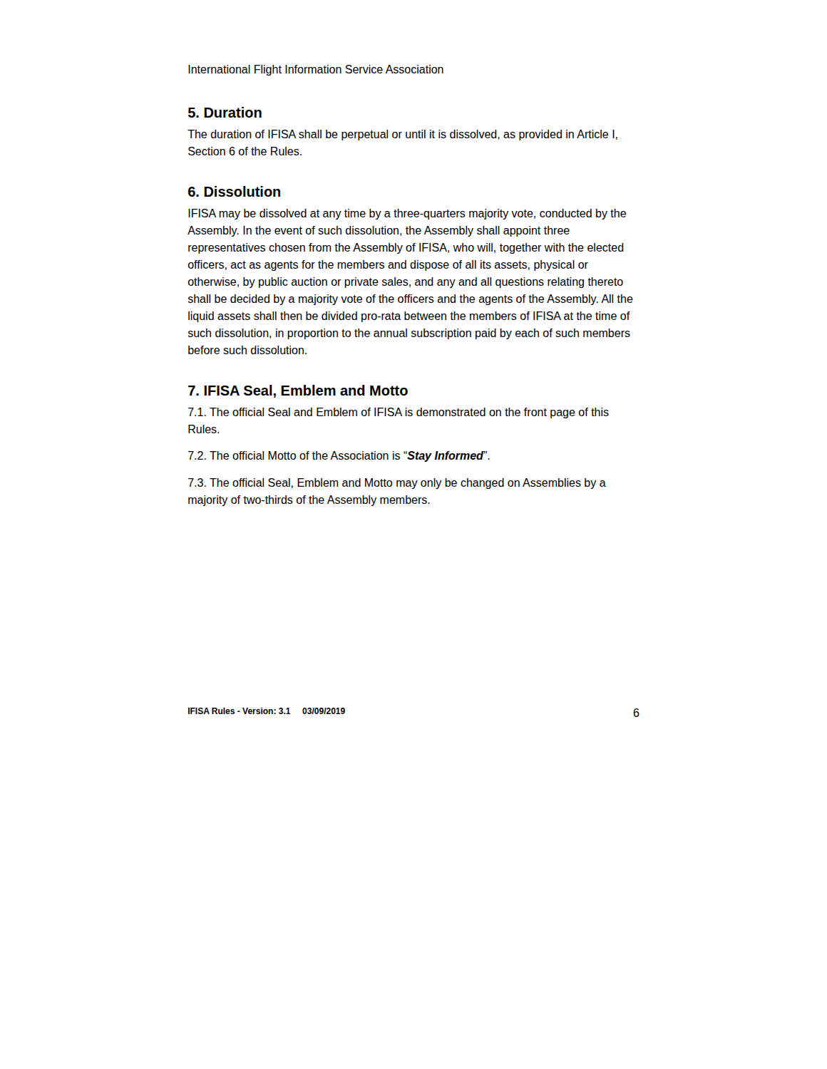International Flight Information Service Association
5. Duration
The duration of IFISA shall be perpetual or until it is dissolved, as provided in Article I, Section 6 of the Rules.
6. Dissolution
IFISA may be dissolved at any time by a three-quarters majority vote, conducted by the Assembly. In the event of such dissolution, the Assembly shall appoint three representatives chosen from the Assembly of IFISA, who will, together with the elected officers, act as agents for the members and dispose of all its assets, physical or otherwise, by public auction or private sales, and any and all questions relating thereto shall be decided by a majority vote of the officers and the agents of the Assembly. All the liquid assets shall then be divided pro-rata between the members of IFISA at the time of such dissolution, in proportion to the annual subscription paid by each of such members before such dissolution.
7. IFISA Seal, Emblem and Motto
7.1. The official Seal and Emblem of IFISA is demonstrated on the front page of this Rules.
7.2. The official Motto of the Association is “Stay Informed”.
7.3. The official Seal, Emblem and Motto may only be changed on Assemblies by a majority of two-thirds of the Assembly members.
IFISA Rules - Version: 3.1 03/09/2019 6